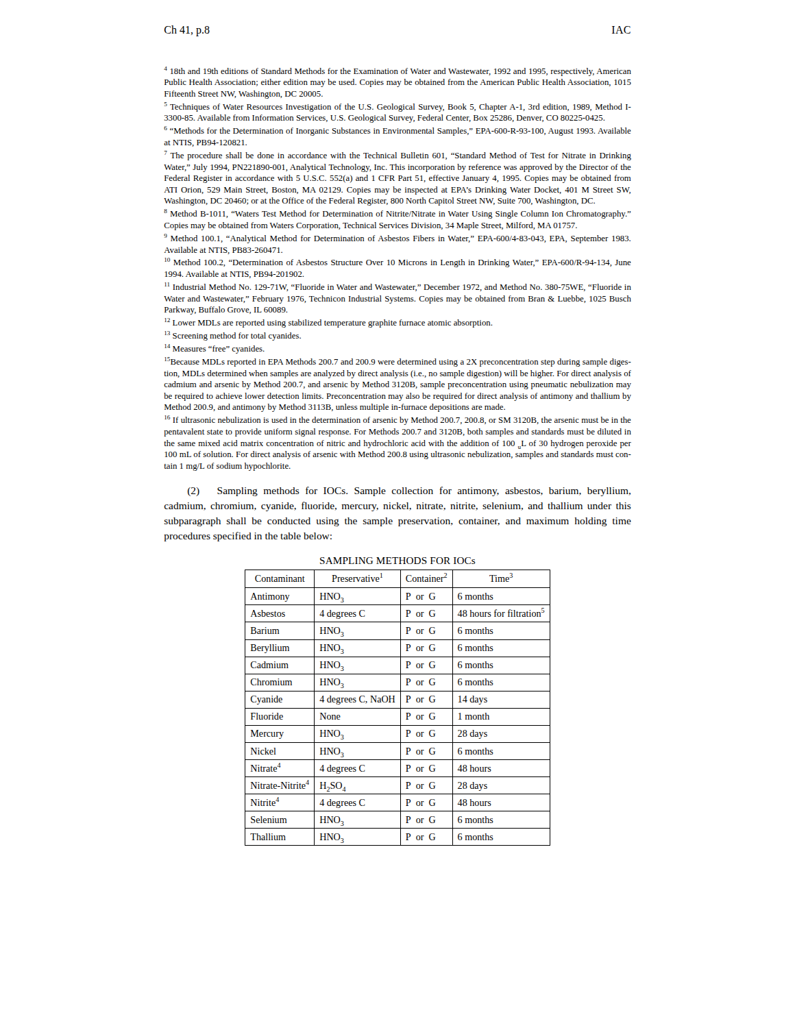Ch 41, p.8
IAC
4 18th and 19th editions of Standard Methods for the Examination of Water and Wastewater, 1992 and 1995, respectively, American Public Health Association; either edition may be used. Copies may be obtained from the American Public Health Association, 1015 Fifteenth Street NW, Washington, DC 20005.
5 Techniques of Water Resources Investigation of the U.S. Geological Survey, Book 5, Chapter A-1, 3rd edition, 1989, Method I-3300-85. Available from Information Services, U.S. Geological Survey, Federal Center, Box 25286, Denver, CO 80225-0425.
6 “Methods for the Determination of Inorganic Substances in Environmental Samples,” EPA-600-R-93-100, August 1993. Available at NTIS, PB94-120821.
7 The procedure shall be done in accordance with the Technical Bulletin 601, “Standard Method of Test for Nitrate in Drinking Water,” July 1994, PN221890-001, Analytical Technology, Inc. This incorporation by reference was approved by the Director of the Federal Register in accordance with 5 U.S.C. 552(a) and 1 CFR Part 51, effective January 4, 1995. Copies may be obtained from ATI Orion, 529 Main Street, Boston, MA 02129. Copies may be inspected at EPA’s Drinking Water Docket, 401 M Street SW, Washington, DC 20460; or at the Office of the Federal Register, 800 North Capitol Street NW, Suite 700, Washington, DC.
8 Method B-1011, “Waters Test Method for Determination of Nitrite/Nitrate in Water Using Single Column Ion Chromatography.” Copies may be obtained from Waters Corporation, Technical Services Division, 34 Maple Street, Milford, MA 01757.
9 Method 100.1, “Analytical Method for Determination of Asbestos Fibers in Water,” EPA-600/4-83-043, EPA, September 1983. Available at NTIS, PB83-260471.
10 Method 100.2, “Determination of Asbestos Structure Over 10 Microns in Length in Drinking Water,” EPA-600/R-94-134, June 1994. Available at NTIS, PB94-201902.
11 Industrial Method No. 129-71W, “Fluoride in Water and Wastewater,” December 1972, and Method No. 380-75WE, “Fluoride in Water and Wastewater,” February 1976, Technicon Industrial Systems. Copies may be obtained from Bran & Luebbe, 1025 Busch Parkway, Buffalo Grove, IL 60089.
12 Lower MDLs are reported using stabilized temperature graphite furnace atomic absorption.
13 Screening method for total cyanides.
14 Measures “free” cyanides.
15Because MDLs reported in EPA Methods 200.7 and 200.9 were determined using a 2X preconcentration step during sample digestion, MDLs determined when samples are analyzed by direct analysis (i.e., no sample digestion) will be higher. For direct analysis of cadmium and arsenic by Method 200.7, and arsenic by Method 3120B, sample preconcentration using pneumatic nebulization may be required to achieve lower detection limits. Preconcentration may also be required for direct analysis of antimony and thallium by Method 200.9, and antimony by Method 3113B, unless multiple in-furnace depositions are made.
16 If ultrasonic nebulization is used in the determination of arsenic by Method 200.7, 200.8, or SM 3120B, the arsenic must be in the pentavalent state to provide uniform signal response. For Methods 200.7 and 3120B, both samples and standards must be diluted in the same mixed acid matrix concentration of nitric and hydrochloric acid with the addition of 100 uL of 30 hydrogen peroxide per 100 mL of solution. For direct analysis of arsenic with Method 200.8 using ultrasonic nebulization, samples and standards must contain 1 mg/L of sodium hypochlorite.
(2) Sampling methods for IOCs. Sample collection for antimony, asbestos, barium, beryllium, cadmium, chromium, cyanide, fluoride, mercury, nickel, nitrate, nitrite, selenium, and thallium under this subparagraph shall be conducted using the sample preservation, container, and maximum holding time procedures specified in the table below:
SAMPLING METHODS FOR IOCs
| Contaminant | Preservative 1 | Container 2 | Time 3 |
| --- | --- | --- | --- |
| Antimony | HNO 3 | P or G | 6 months |
| Asbestos | 4 degrees C | P or G | 48 hours for filtration 5 |
| Barium | HNO 3 | P or G | 6 months |
| Beryllium | HNO 3 | P or G | 6 months |
| Cadmium | HNO 3 | P or G | 6 months |
| Chromium | HNO 3 | P or G | 6 months |
| Cyanide | 4 degrees C, NaOH | P or G | 14 days |
| Fluoride | None | P or G | 1 month |
| Mercury | HNO 3 | P or G | 28 days |
| Nickel | HNO 3 | P or G | 6 months |
| Nitrate 4 | 4 degrees C | P or G | 48 hours |
| Nitrate-Nitrite 4 | H 2 SO 4 | P or G | 28 days |
| Nitrite 4 | 4 degrees C | P or G | 48 hours |
| Selenium | HNO 3 | P or G | 6 months |
| Thallium | HNO 3 | P or G | 6 months |